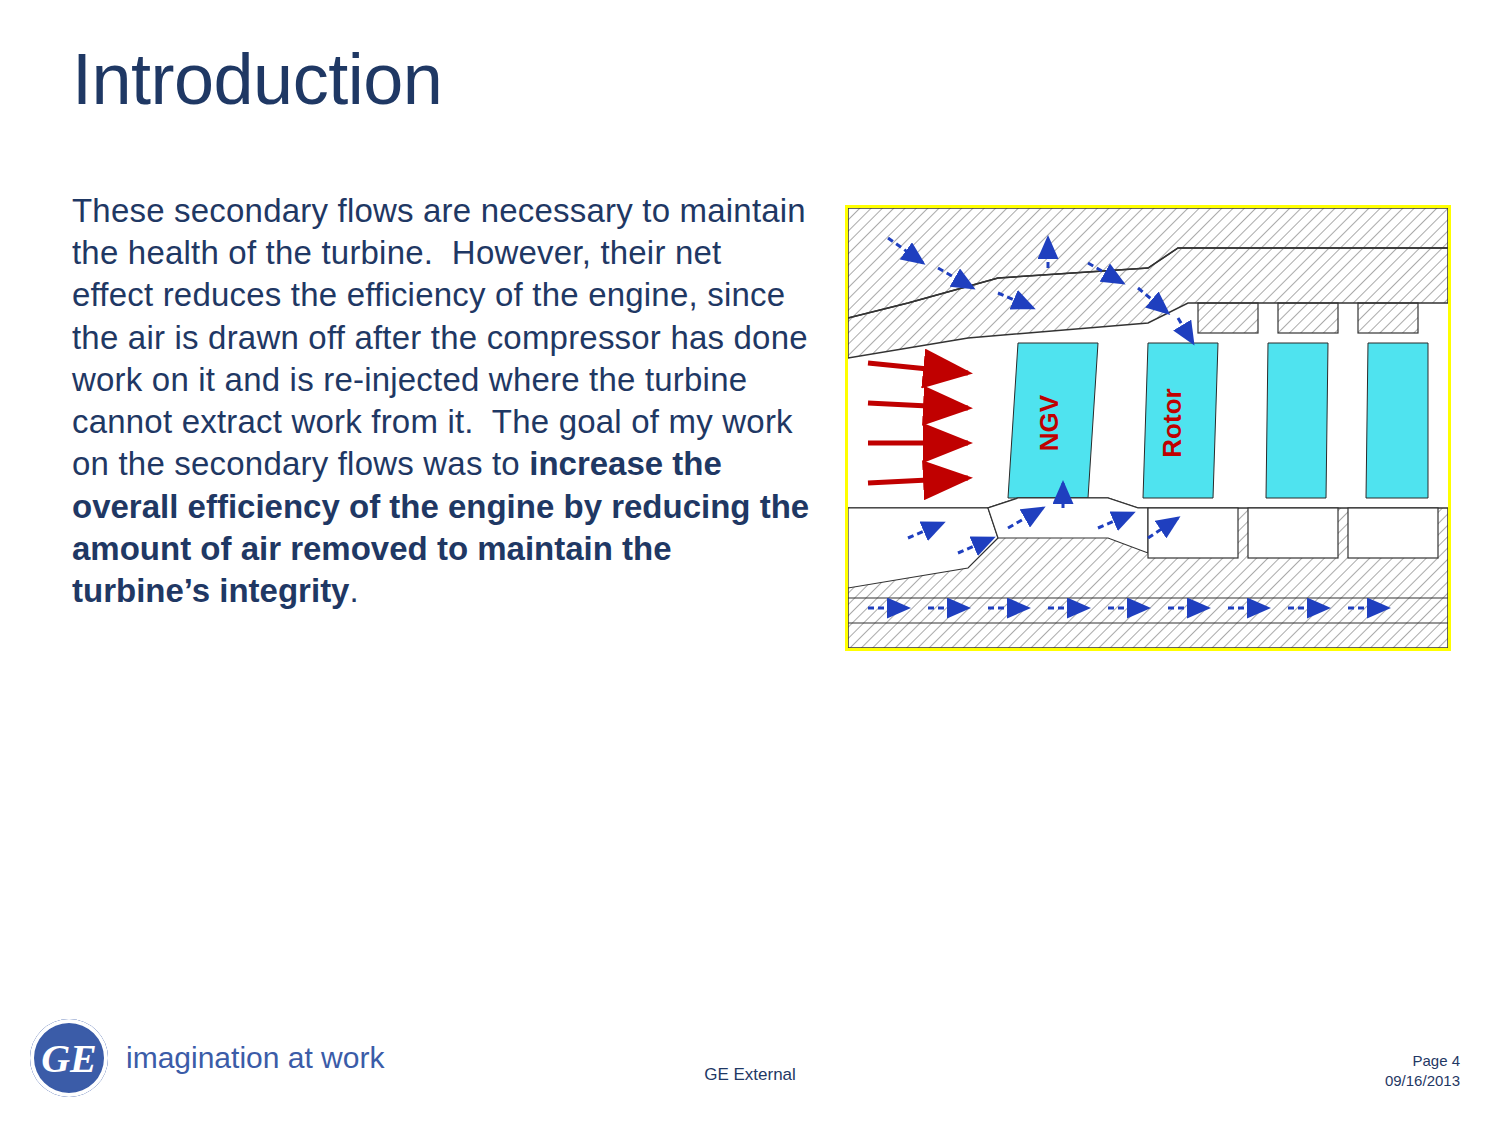Introduction
These secondary flows are necessary to maintain the health of the turbine. However, their net effect reduces the efficiency of the engine, since the air is drawn off after the compressor has done work on it and is re-injected where the turbine cannot extract work from it. The goal of my work on the secondary flows was to increase the overall efficiency of the engine by reducing the amount of air removed to maintain the turbine’s integrity.
NGV Rotor
GE
imagination at work
GE External
Page 4
09/16/2013